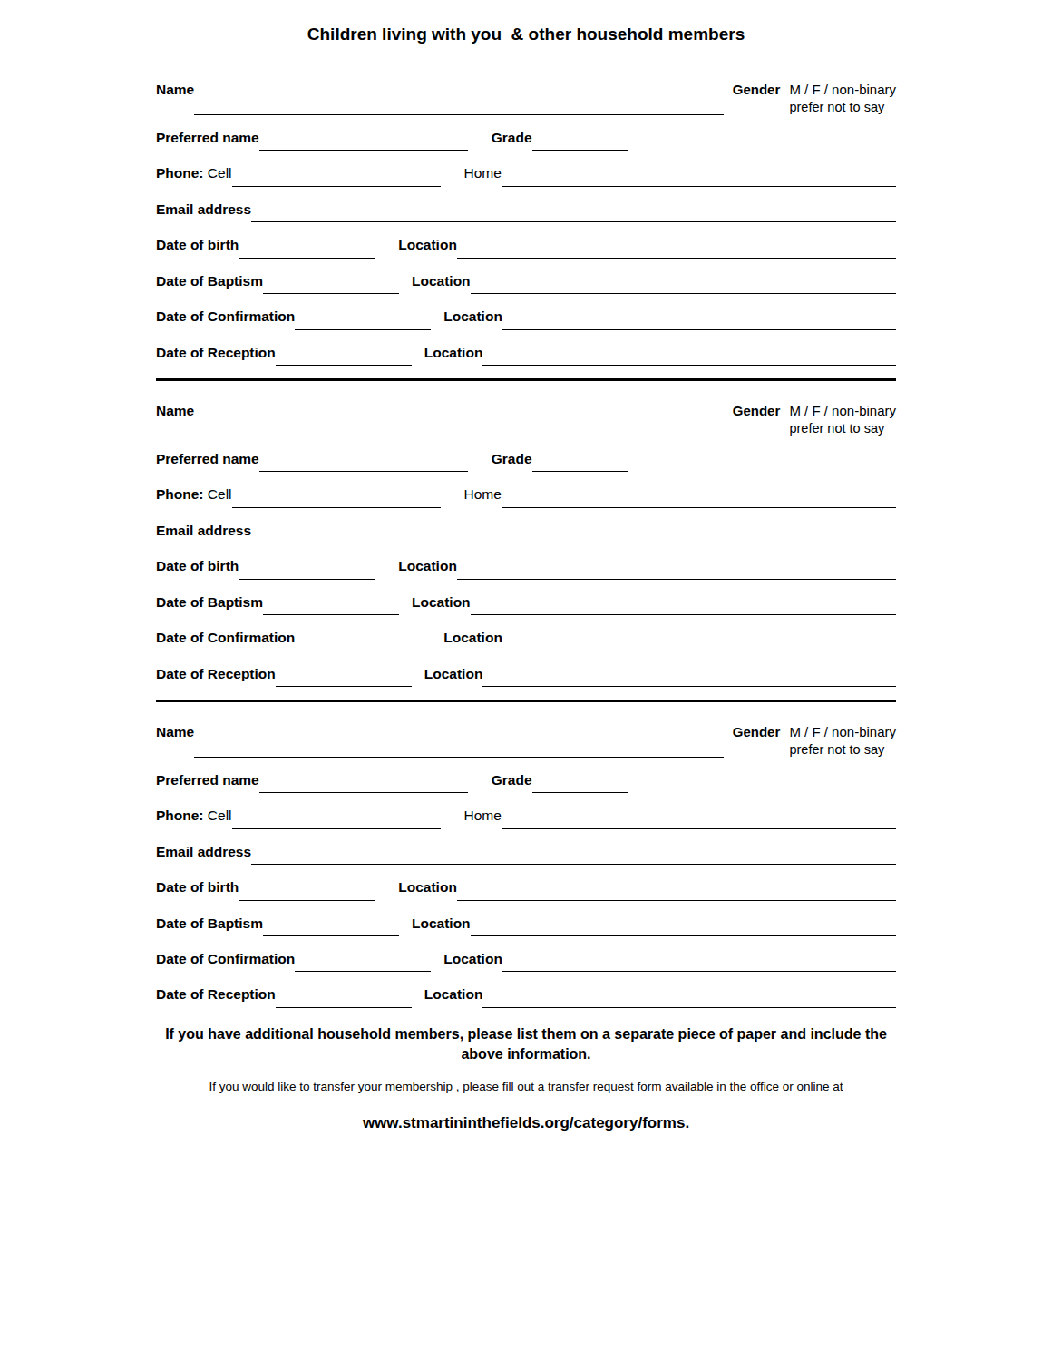Children living with you & other household members
Name Gender
M / F / non-binary
prefer not to say
Preferred name Grade
Phone: Cell Home
Email address
Date of birth Location
Date of Baptism Location
Date of Confirmation Location
Date of Reception Location
Name Gender
M / F / non-binary
prefer not to say
Preferred name Grade
Phone: Cell Home
Email address
Date of birth Location
Date of Baptism Location
Date of Confirmation Location
Date of Reception Location
Name Gender
M / F / non-binary
prefer not to say
Preferred name Grade
Phone: Cell Home
Email address
Date of birth Location
Date of Baptism Location
Date of Confirmation Location
Date of Reception Location
If you have additional household members, please list them on a separate piece of paper and include the above information.
If you would like to transfer your membership , please fill out a transfer request form available in the office or online at
www.stmartininthefields.org/category/forms.